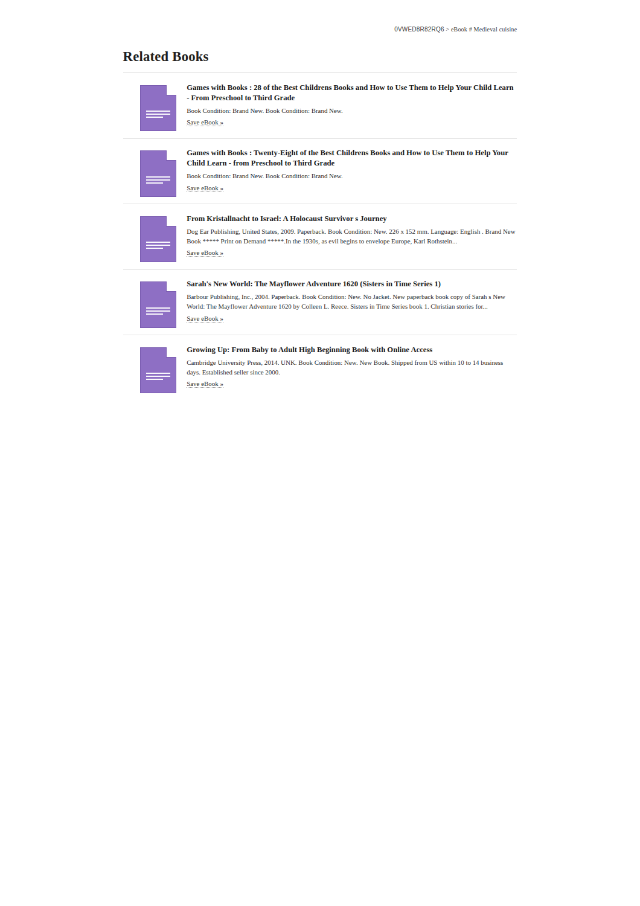0VWED8R82RQ6 > eBook # Medieval cuisine
Related Books
Games with Books : 28 of the Best Childrens Books and How to Use Them to Help Your Child Learn - From Preschool to Third Grade
Book Condition: Brand New. Book Condition: Brand New.
Save eBook »
Games with Books : Twenty-Eight of the Best Childrens Books and How to Use Them to Help Your Child Learn - from Preschool to Third Grade
Book Condition: Brand New. Book Condition: Brand New.
Save eBook »
From Kristallnacht to Israel: A Holocaust Survivor s Journey
Dog Ear Publishing, United States, 2009. Paperback. Book Condition: New. 226 x 152 mm. Language: English . Brand New Book ***** Print on Demand *****.In the 1930s, as evil begins to envelope Europe, Karl Rothstein...
Save eBook »
Sarah's New World: The Mayflower Adventure 1620 (Sisters in Time Series 1)
Barbour Publishing, Inc., 2004. Paperback. Book Condition: New. No Jacket. New paperback book copy of Sarah s New World: The Mayflower Adventure 1620 by Colleen L. Reece. Sisters in Time Series book 1. Christian stories for...
Save eBook »
Growing Up: From Baby to Adult High Beginning Book with Online Access
Cambridge University Press, 2014. UNK. Book Condition: New. New Book. Shipped from US within 10 to 14 business days. Established seller since 2000.
Save eBook »